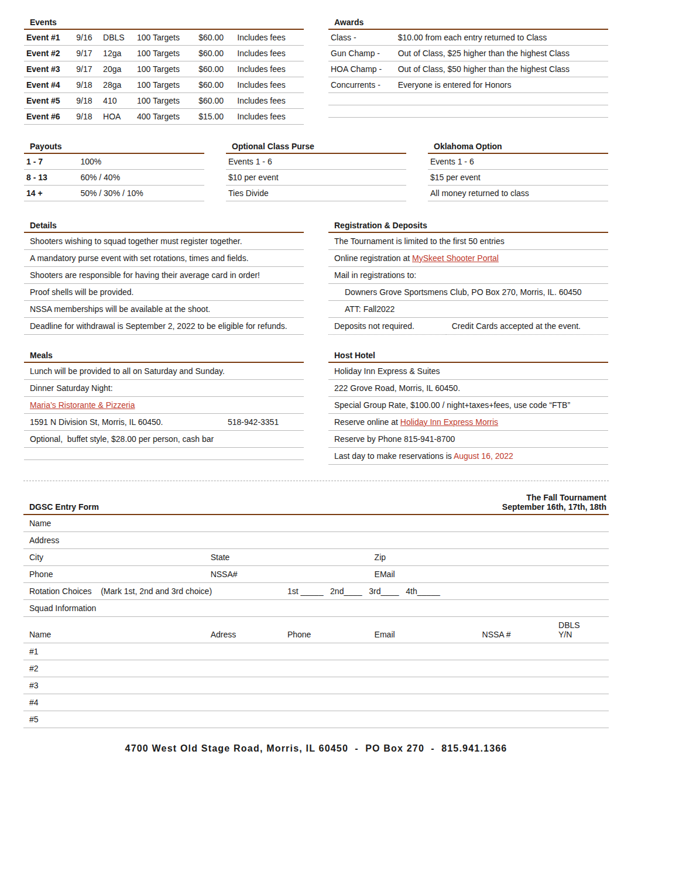| / Events / / Event #1 / 9/16 / DBLS / 100 Targets / $60.00 / Includes fees / / Event #2 / 9/17 / 12ga / 100 Targets / $60.00 / Includes fees / / Event #3 / 9/17 / 20ga / 100 Targets / $60.00 / Includes fees / / Event #4 / 9/18 / 28ga / 100 Targets / $60.00 / Includes fees / / Event #5 / 9/18 / 410 / 100 Targets / $60.00 / Includes fees / / Event #6 / 9/18 / HOA / 400 Targets / $15.00 / Includes fees / | | / Awards / / Class - / $10.00 from each entry returned to Class / / Gun Champ - / Out of Class, $25 higher than the highest Class / / HOA Champ - / Out of Class, $50 higher than the highest Class / / Concurrents - / Everyone is entered for Honors / |
| / Payouts / / 1 - 7 / 100% / / 8 - 13 / 60% / 40% / / 14 + / 50% / 30% / 10% / | | / Optional Class Purse / / Events 1 - 6 / / $10 per event / / Ties Divide / | | / Oklahoma Option / / Events 1 - 6 / / $15 per event / / All money returned to class / |
| / Details / / Shooters wishing to squad together must register together. / / A mandatory purse event with set rotations, times and fields. / / Shooters are responsible for having their average card in order! / / Proof shells will be provided. / / NSSA memberships will be available at the shoot. / / Deadline for withdrawal is September 2, 2022 to be eligible for refunds. / / Meals / / Lunch will be provided to all on Saturday and Sunday. / / Dinner Saturday Night: / / Maria’s Ristorante & Pizzeria / / 1591 N Division St, Morris, IL 60450. / 518-942-3351 / / Optional, buffet style, $28.00 per person, cash bar / | | / Registration & Deposits / / The Tournament is limited to the first 50 entries / / Online registration at MySkeet Shooter Portal / / Mail in registrations to: / / Downers Grove Sportsmens Club, PO Box 270, Morris, IL. 60450 / / ATT: Fall2022 / / Deposits not required. / Credit Cards accepted at the event. / / Host Hotel / / Holiday Inn Express & Suites / / 222 Grove Road, Morris, IL 60450. / / Special Group Rate, $100.00 / night+taxes+fees, use code “FTB” / / Reserve online at Holiday Inn Express Morris / / Reserve by Phone 815-941-8700 / / Last day to make reservations is August 16, 2022 / |
| DGSC Entry Form | The Fall Tournament September 16th, 17th, 18th |
| Name |
| Address |
| City | State | Zip |
| Phone | NSSA# | EMail |
| Rotation Choices (Mark 1st, 2nd and 3rd choice) | 1st _____ 2nd____ 3rd____ 4th_____ |
| Squad Information |
| Name | Adress | Phone | Email | NSSA # | DBLS Y/N | |
| #1 | | | | | | |
| #2 | | | | | | |
| #3 | | | | | | |
| #4 | | | | | | |
| #5 | | | | | | |
4700 West Old Stage Road, Morris, IL 60450 - PO Box 270 - 815.941.1366